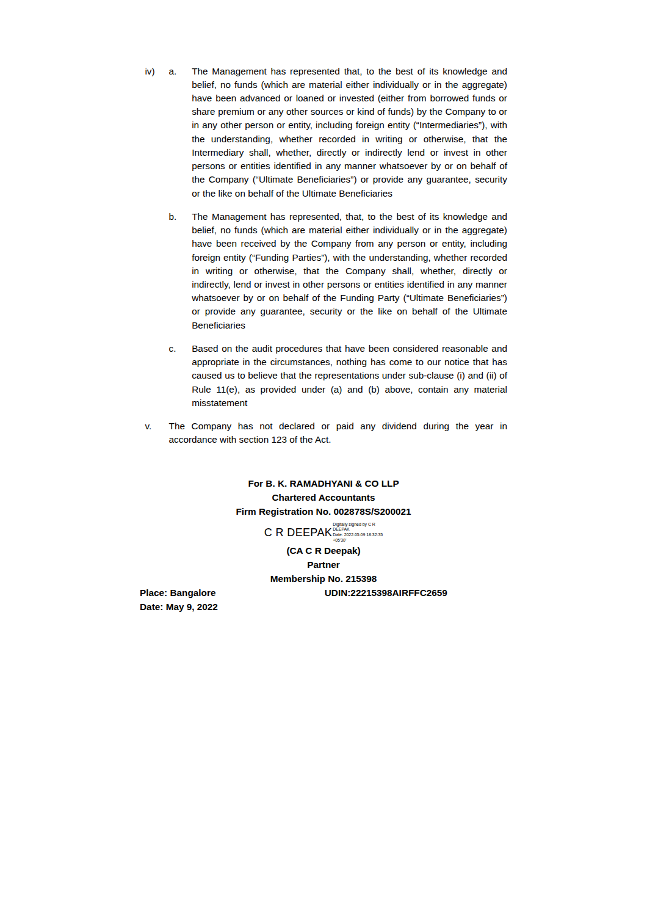iv)
a.
The Management has represented that, to the best of its knowledge and belief, no funds (which are material either individually or in the aggregate) have been advanced or loaned or invested (either from borrowed funds or share premium or any other sources or kind of funds) by the Company to or in any other person or entity, including foreign entity (“Intermediaries”), with the understanding, whether recorded in writing or otherwise, that the Intermediary shall, whether, directly or indirectly lend or invest in other persons or entities identified in any manner whatsoever by or on behalf of the Company (“Ultimate Beneficiaries”) or provide any guarantee, security or the like on behalf of the Ultimate Beneficiaries
b.
The Management has represented, that, to the best of its knowledge and belief, no funds (which are material either individually or in the aggregate) have been received by the Company from any person or entity, including foreign entity (“Funding Parties”), with the understanding, whether recorded in writing or otherwise, that the Company shall, whether, directly or indirectly, lend or invest in other persons or entities identified in any manner whatsoever by or on behalf of the Funding Party (“Ultimate Beneficiaries”) or provide any guarantee, security or the like on behalf of the Ultimate Beneficiaries
c.
Based on the audit procedures that have been considered reasonable and appropriate in the circumstances, nothing has come to our notice that has caused us to believe that the representations under sub-clause (i) and (ii) of Rule 11(e), as provided under (a) and (b) above, contain any material misstatement
v.
The Company has not declared or paid any dividend during the year in accordance with section 123 of the Act.
For B. K. RAMADHYANI & CO LLP
Chartered Accountants
Firm Registration No. 002878S/S200021
C R DEEPAK Digitally signed by C R
DEEPAK
Date: 2022.05.09 18:32:35
+05'30'
(CA C R Deepak)
Partner
Membership No. 215398
Place: Bangalore
Date: May 9, 2022
UDIN:22215398AIRFFC2659